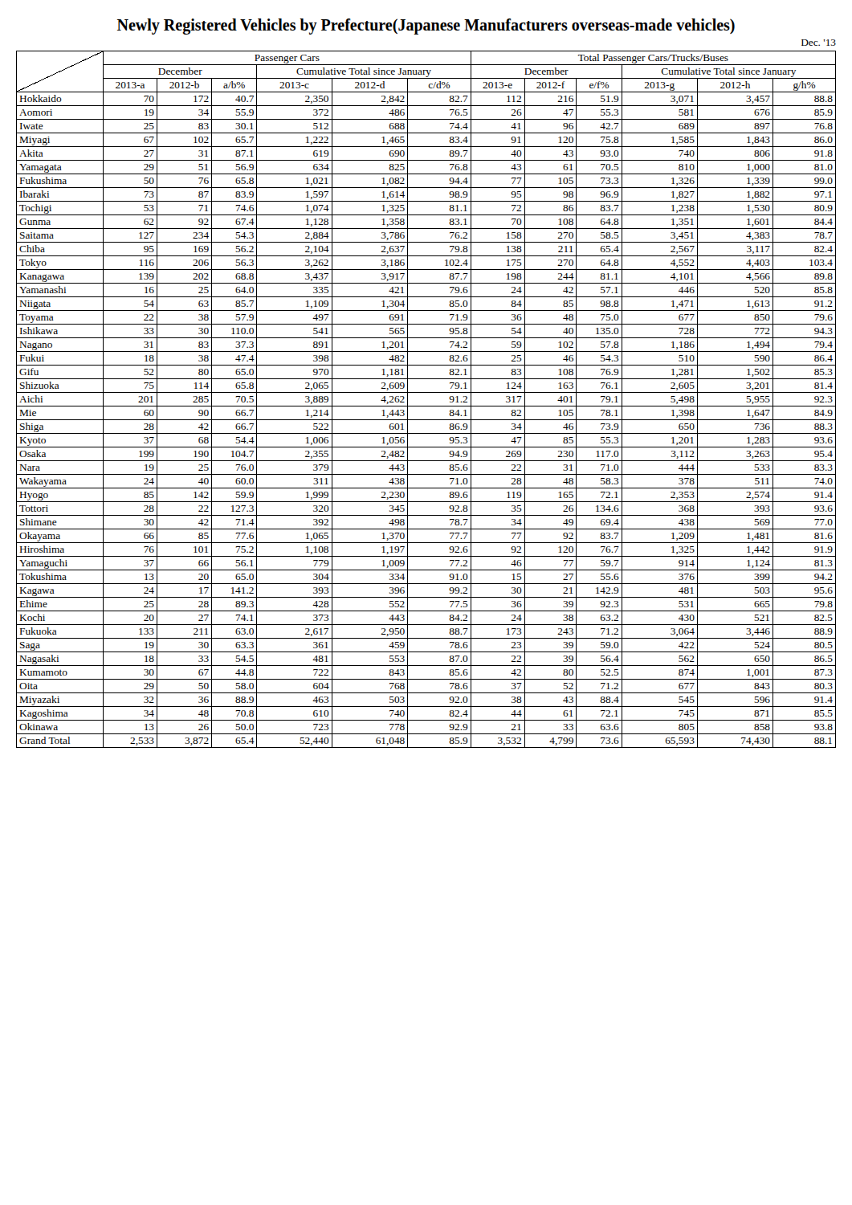Newly Registered Vehicles by Prefecture(Japanese Manufacturers overseas-made vehicles)
Dec. '13
| | Passenger Cars | Total Passenger Cars/Trucks/Buses |
| --- | --- | --- |
| December | Cumulative Total since January | December | Cumulative Total since January |
| 2013-a | 2012-b | a/b% | 2013-c | 2012-d | c/d% | 2013-e | 2012-f | e/f% | 2013-g | 2012-h | g/h% |
| Hokkaido | 70 | 172 | 40.7 | 2,350 | 2,842 | 82.7 | 112 | 216 | 51.9 | 3,071 | 3,457 | 88.8 |
| Aomori | 19 | 34 | 55.9 | 372 | 486 | 76.5 | 26 | 47 | 55.3 | 581 | 676 | 85.9 |
| Iwate | 25 | 83 | 30.1 | 512 | 688 | 74.4 | 41 | 96 | 42.7 | 689 | 897 | 76.8 |
| Miyagi | 67 | 102 | 65.7 | 1,222 | 1,465 | 83.4 | 91 | 120 | 75.8 | 1,585 | 1,843 | 86.0 |
| Akita | 27 | 31 | 87.1 | 619 | 690 | 89.7 | 40 | 43 | 93.0 | 740 | 806 | 91.8 |
| Yamagata | 29 | 51 | 56.9 | 634 | 825 | 76.8 | 43 | 61 | 70.5 | 810 | 1,000 | 81.0 |
| Fukushima | 50 | 76 | 65.8 | 1,021 | 1,082 | 94.4 | 77 | 105 | 73.3 | 1,326 | 1,339 | 99.0 |
| Ibaraki | 73 | 87 | 83.9 | 1,597 | 1,614 | 98.9 | 95 | 98 | 96.9 | 1,827 | 1,882 | 97.1 |
| Tochigi | 53 | 71 | 74.6 | 1,074 | 1,325 | 81.1 | 72 | 86 | 83.7 | 1,238 | 1,530 | 80.9 |
| Gunma | 62 | 92 | 67.4 | 1,128 | 1,358 | 83.1 | 70 | 108 | 64.8 | 1,351 | 1,601 | 84.4 |
| Saitama | 127 | 234 | 54.3 | 2,884 | 3,786 | 76.2 | 158 | 270 | 58.5 | 3,451 | 4,383 | 78.7 |
| Chiba | 95 | 169 | 56.2 | 2,104 | 2,637 | 79.8 | 138 | 211 | 65.4 | 2,567 | 3,117 | 82.4 |
| Tokyo | 116 | 206 | 56.3 | 3,262 | 3,186 | 102.4 | 175 | 270 | 64.8 | 4,552 | 4,403 | 103.4 |
| Kanagawa | 139 | 202 | 68.8 | 3,437 | 3,917 | 87.7 | 198 | 244 | 81.1 | 4,101 | 4,566 | 89.8 |
| Yamanashi | 16 | 25 | 64.0 | 335 | 421 | 79.6 | 24 | 42 | 57.1 | 446 | 520 | 85.8 |
| Niigata | 54 | 63 | 85.7 | 1,109 | 1,304 | 85.0 | 84 | 85 | 98.8 | 1,471 | 1,613 | 91.2 |
| Toyama | 22 | 38 | 57.9 | 497 | 691 | 71.9 | 36 | 48 | 75.0 | 677 | 850 | 79.6 |
| Ishikawa | 33 | 30 | 110.0 | 541 | 565 | 95.8 | 54 | 40 | 135.0 | 728 | 772 | 94.3 |
| Nagano | 31 | 83 | 37.3 | 891 | 1,201 | 74.2 | 59 | 102 | 57.8 | 1,186 | 1,494 | 79.4 |
| Fukui | 18 | 38 | 47.4 | 398 | 482 | 82.6 | 25 | 46 | 54.3 | 510 | 590 | 86.4 |
| Gifu | 52 | 80 | 65.0 | 970 | 1,181 | 82.1 | 83 | 108 | 76.9 | 1,281 | 1,502 | 85.3 |
| Shizuoka | 75 | 114 | 65.8 | 2,065 | 2,609 | 79.1 | 124 | 163 | 76.1 | 2,605 | 3,201 | 81.4 |
| Aichi | 201 | 285 | 70.5 | 3,889 | 4,262 | 91.2 | 317 | 401 | 79.1 | 5,498 | 5,955 | 92.3 |
| Mie | 60 | 90 | 66.7 | 1,214 | 1,443 | 84.1 | 82 | 105 | 78.1 | 1,398 | 1,647 | 84.9 |
| Shiga | 28 | 42 | 66.7 | 522 | 601 | 86.9 | 34 | 46 | 73.9 | 650 | 736 | 88.3 |
| Kyoto | 37 | 68 | 54.4 | 1,006 | 1,056 | 95.3 | 47 | 85 | 55.3 | 1,201 | 1,283 | 93.6 |
| Osaka | 199 | 190 | 104.7 | 2,355 | 2,482 | 94.9 | 269 | 230 | 117.0 | 3,112 | 3,263 | 95.4 |
| Nara | 19 | 25 | 76.0 | 379 | 443 | 85.6 | 22 | 31 | 71.0 | 444 | 533 | 83.3 |
| Wakayama | 24 | 40 | 60.0 | 311 | 438 | 71.0 | 28 | 48 | 58.3 | 378 | 511 | 74.0 |
| Hyogo | 85 | 142 | 59.9 | 1,999 | 2,230 | 89.6 | 119 | 165 | 72.1 | 2,353 | 2,574 | 91.4 |
| Tottori | 28 | 22 | 127.3 | 320 | 345 | 92.8 | 35 | 26 | 134.6 | 368 | 393 | 93.6 |
| Shimane | 30 | 42 | 71.4 | 392 | 498 | 78.7 | 34 | 49 | 69.4 | 438 | 569 | 77.0 |
| Okayama | 66 | 85 | 77.6 | 1,065 | 1,370 | 77.7 | 77 | 92 | 83.7 | 1,209 | 1,481 | 81.6 |
| Hiroshima | 76 | 101 | 75.2 | 1,108 | 1,197 | 92.6 | 92 | 120 | 76.7 | 1,325 | 1,442 | 91.9 |
| Yamaguchi | 37 | 66 | 56.1 | 779 | 1,009 | 77.2 | 46 | 77 | 59.7 | 914 | 1,124 | 81.3 |
| Tokushima | 13 | 20 | 65.0 | 304 | 334 | 91.0 | 15 | 27 | 55.6 | 376 | 399 | 94.2 |
| Kagawa | 24 | 17 | 141.2 | 393 | 396 | 99.2 | 30 | 21 | 142.9 | 481 | 503 | 95.6 |
| Ehime | 25 | 28 | 89.3 | 428 | 552 | 77.5 | 36 | 39 | 92.3 | 531 | 665 | 79.8 |
| Kochi | 20 | 27 | 74.1 | 373 | 443 | 84.2 | 24 | 38 | 63.2 | 430 | 521 | 82.5 |
| Fukuoka | 133 | 211 | 63.0 | 2,617 | 2,950 | 88.7 | 173 | 243 | 71.2 | 3,064 | 3,446 | 88.9 |
| Saga | 19 | 30 | 63.3 | 361 | 459 | 78.6 | 23 | 39 | 59.0 | 422 | 524 | 80.5 |
| Nagasaki | 18 | 33 | 54.5 | 481 | 553 | 87.0 | 22 | 39 | 56.4 | 562 | 650 | 86.5 |
| Kumamoto | 30 | 67 | 44.8 | 722 | 843 | 85.6 | 42 | 80 | 52.5 | 874 | 1,001 | 87.3 |
| Oita | 29 | 50 | 58.0 | 604 | 768 | 78.6 | 37 | 52 | 71.2 | 677 | 843 | 80.3 |
| Miyazaki | 32 | 36 | 88.9 | 463 | 503 | 92.0 | 38 | 43 | 88.4 | 545 | 596 | 91.4 |
| Kagoshima | 34 | 48 | 70.8 | 610 | 740 | 82.4 | 44 | 61 | 72.1 | 745 | 871 | 85.5 |
| Okinawa | 13 | 26 | 50.0 | 723 | 778 | 92.9 | 21 | 33 | 63.6 | 805 | 858 | 93.8 |
| Grand Total | 2,533 | 3,872 | 65.4 | 52,440 | 61,048 | 85.9 | 3,532 | 4,799 | 73.6 | 65,593 | 74,430 | 88.1 |